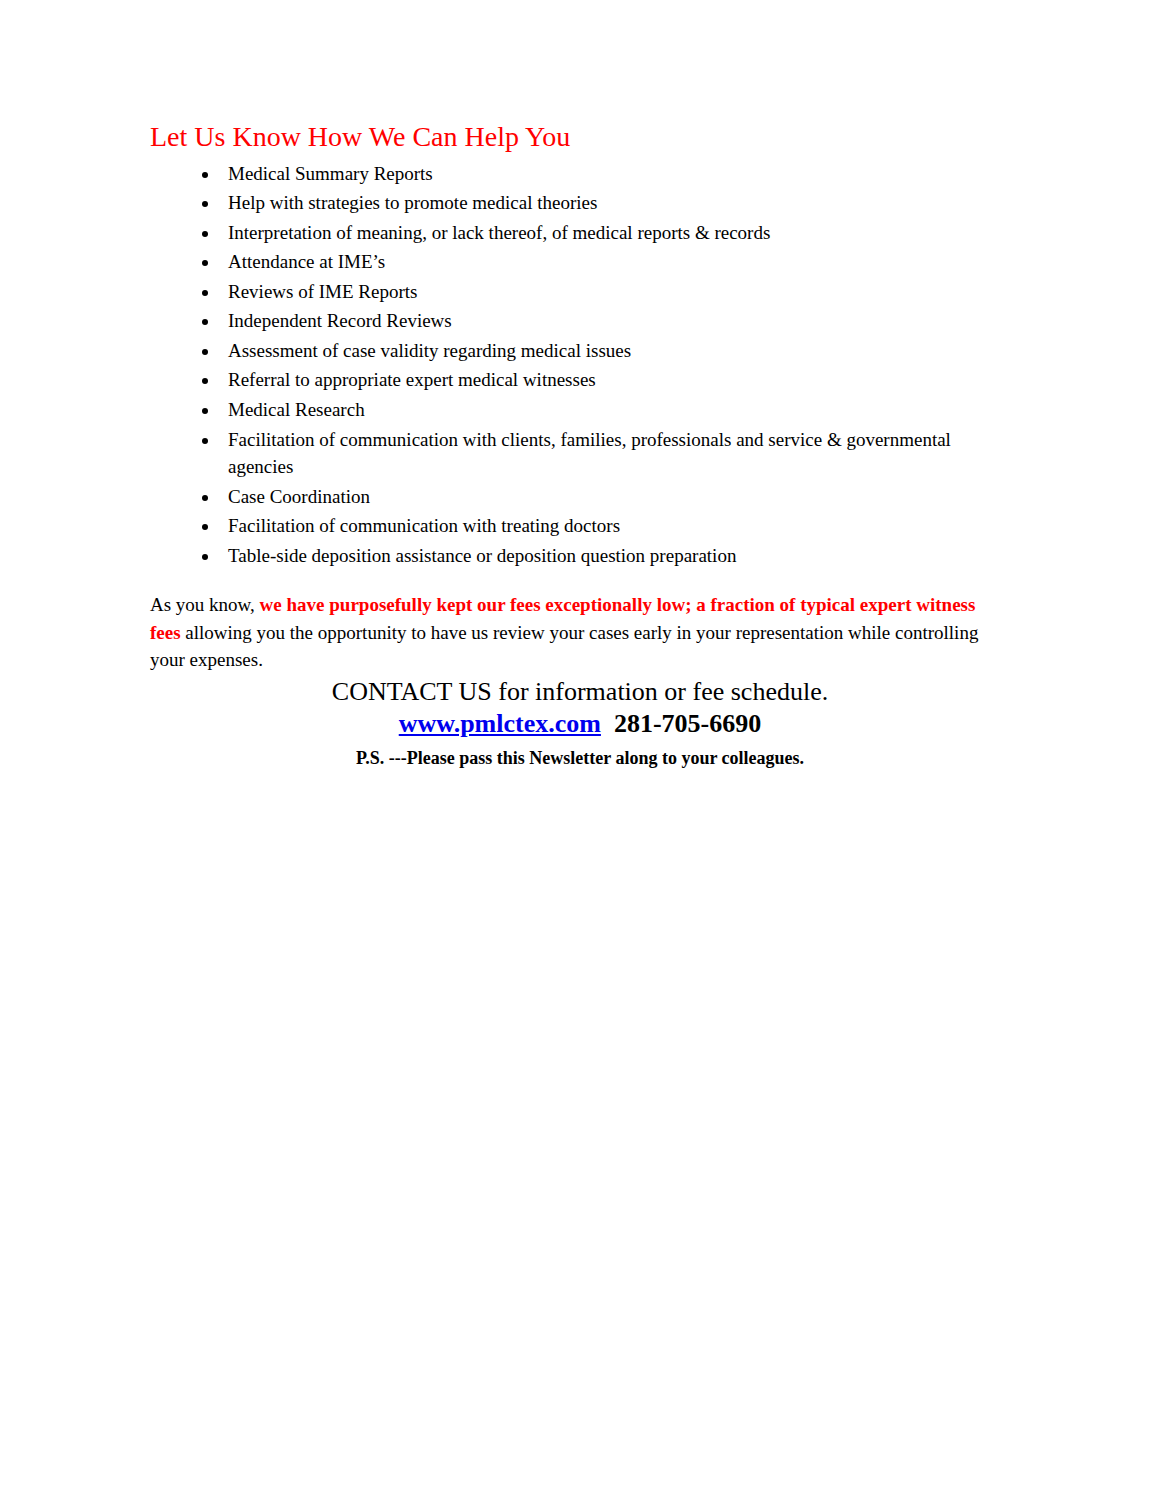Let Us Know How We Can Help You
Medical Summary Reports
Help with strategies to promote medical theories
Interpretation of meaning, or lack thereof, of medical reports & records
Attendance at IME’s
Reviews of IME Reports
Independent Record Reviews
Assessment of case validity regarding medical issues
Referral to appropriate expert medical witnesses
Medical Research
Facilitation of communication with clients, families, professionals and service & governmental agencies
Case Coordination
Facilitation of communication with treating doctors
Table-side deposition assistance or deposition question preparation
As you know, we have purposefully kept our fees exceptionally low; a fraction of typical expert witness fees allowing you the opportunity to have us review your cases early in your representation while controlling your expenses.
CONTACT US for information or fee schedule.
www.pmlctex.com 281-705-6690
P.S. ---Please pass this Newsletter along to your colleagues.